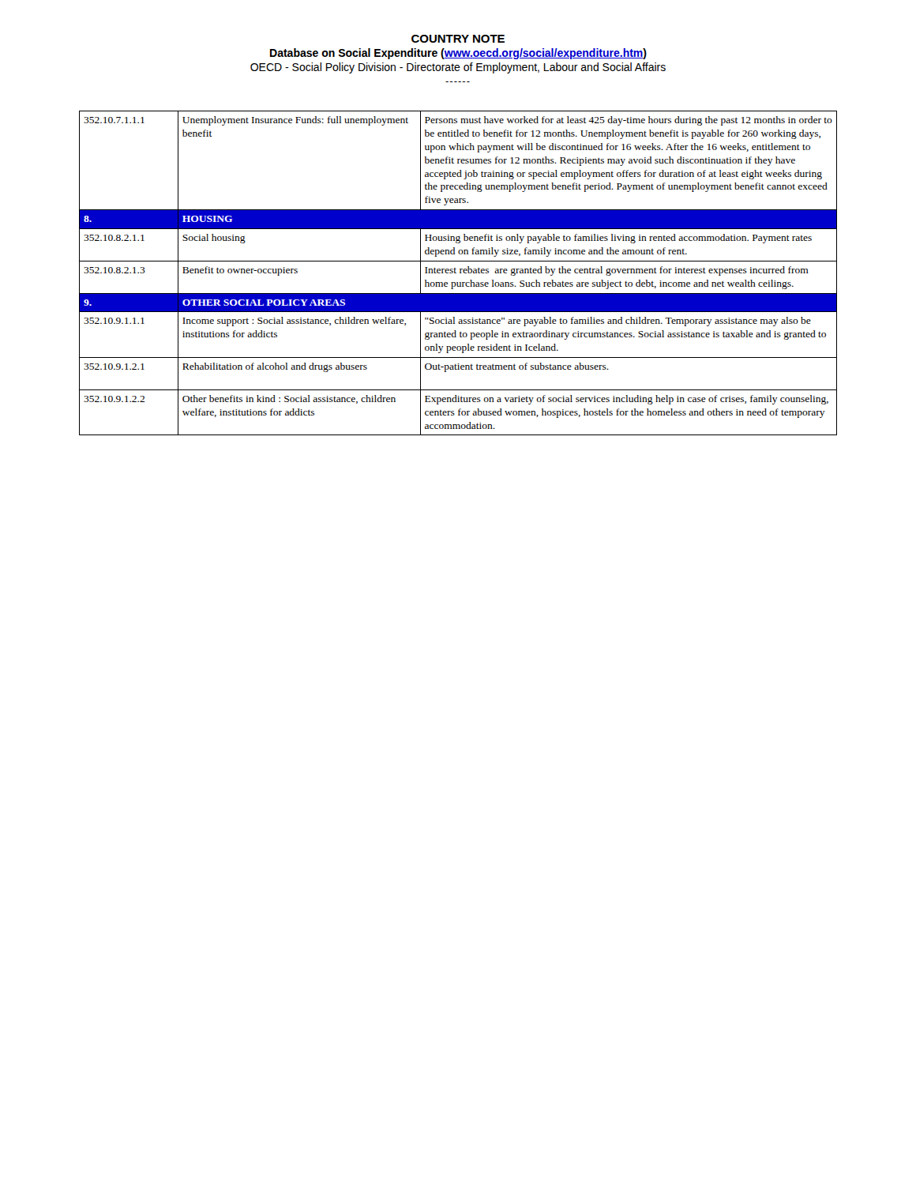COUNTRY NOTE
Database on Social Expenditure (www.oecd.org/social/expenditure.htm)
OECD - Social Policy Division - Directorate of Employment, Labour and Social Affairs
------
| 352.10.7.1.1.1 | Unemployment Insurance Funds: full unemployment benefit | Persons must have worked for at least 425 day-time hours during the past 12 months in order to be entitled to benefit for 12 months. Unemployment benefit is payable for 260 working days, upon which payment will be discontinued for 16 weeks. After the 16 weeks, entitlement to benefit resumes for 12 months. Recipients may avoid such discontinuation if they have accepted job training or special employment offers for duration of at least eight weeks during the preceding unemployment benefit period. Payment of unemployment benefit cannot exceed five years. |
| 8. | HOUSING |
| 352.10.8.2.1.1 | Social housing | Housing benefit is only payable to families living in rented accommodation. Payment rates depend on family size, family income and the amount of rent. |
| 352.10.8.2.1.3 | Benefit to owner-occupiers | Interest rebates are granted by the central government for interest expenses incurred from home purchase loans. Such rebates are subject to debt, income and net wealth ceilings. |
| 9. | OTHER SOCIAL POLICY AREAS |
| 352.10.9.1.1.1 | Income support : Social assistance, children welfare, institutions for addicts | "Social assistance" are payable to families and children. Temporary assistance may also be granted to people in extraordinary circumstances. Social assistance is taxable and is granted to only people resident in Iceland. |
| 352.10.9.1.2.1 | Rehabilitation of alcohol and drugs abusers | Out-patient treatment of substance abusers. |
| 352.10.9.1.2.2 | Other benefits in kind : Social assistance, children welfare, institutions for addicts | Expenditures on a variety of social services including help in case of crises, family counseling, centers for abused women, hospices, hostels for the homeless and others in need of temporary accommodation. |